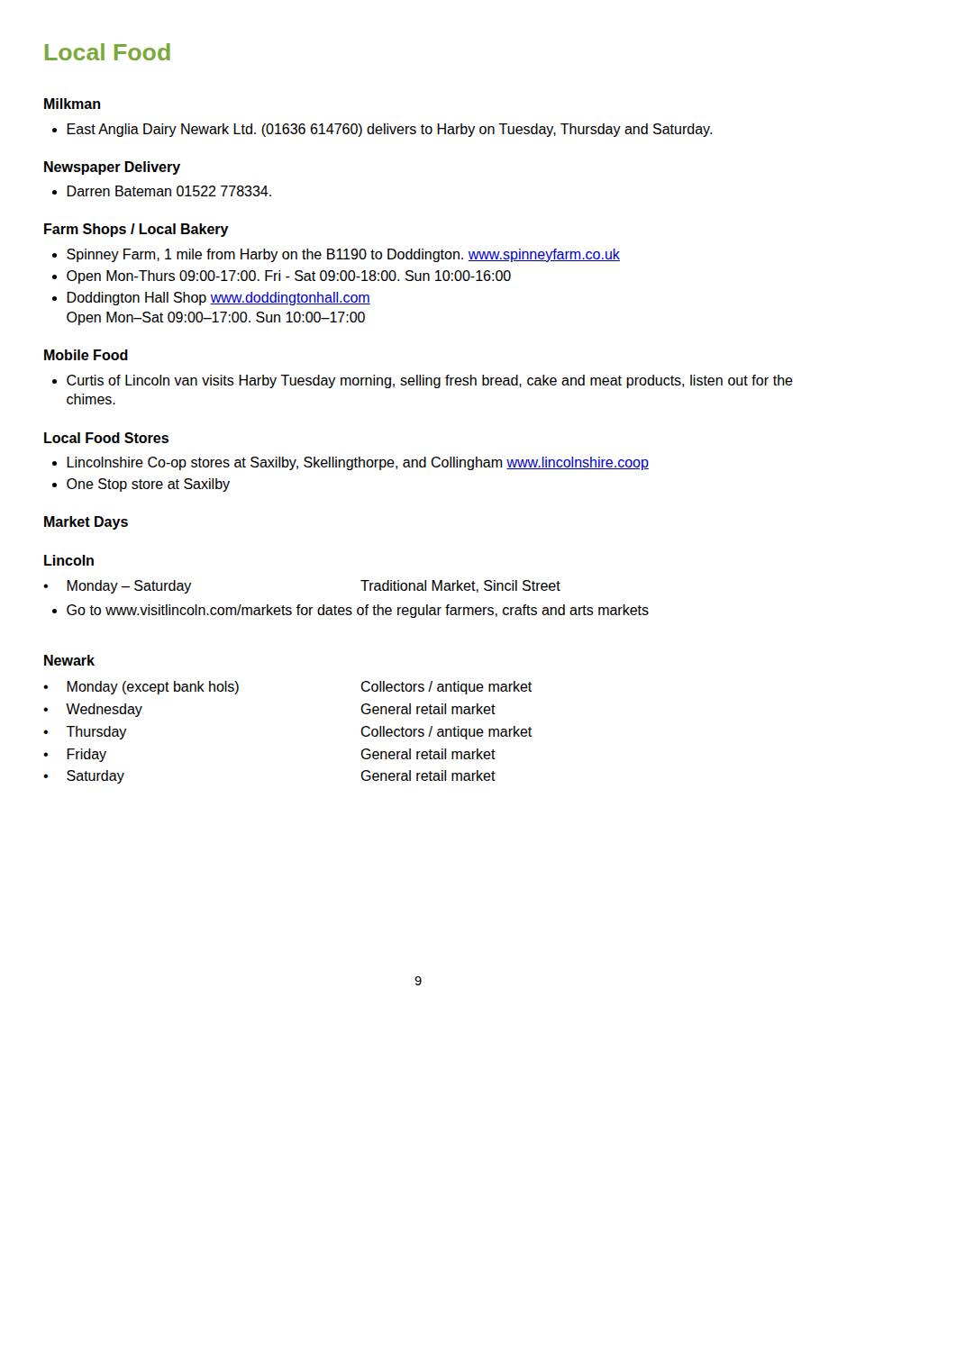Local Food
Milkman
East Anglia Dairy Newark Ltd. (01636 614760) delivers to Harby on Tuesday, Thursday and Saturday.
Newspaper Delivery
Darren Bateman 01522 778334.
Farm Shops / Local Bakery
Spinney Farm, 1 mile from Harby on the B1190 to Doddington. www.spinneyfarm.co.uk
Open Mon-Thurs 09:00-17:00. Fri - Sat 09:00-18:00. Sun 10:00-16:00
Doddington Hall Shop www.doddingtonhall.com
Open Mon–Sat 09:00–17:00. Sun 10:00–17:00
Mobile Food
Curtis of Lincoln van visits Harby Tuesday morning, selling fresh bread, cake and meat products, listen out for the chimes.
Local Food Stores
Lincolnshire Co-op stores at Saxilby, Skellingthorpe, and Collingham www.lincolnshire.coop
One Stop store at Saxilby
Market Days
Lincoln
| Monday – Saturday | Traditional Market, Sincil Street |
Go to www.visitlincoln.com/markets for dates of the regular farmers, crafts and arts markets
Newark
| Monday (except bank hols) | Collectors / antique market |
| Wednesday | General retail market |
| Thursday | Collectors / antique market |
| Friday | General retail market |
| Saturday | General retail market |
9